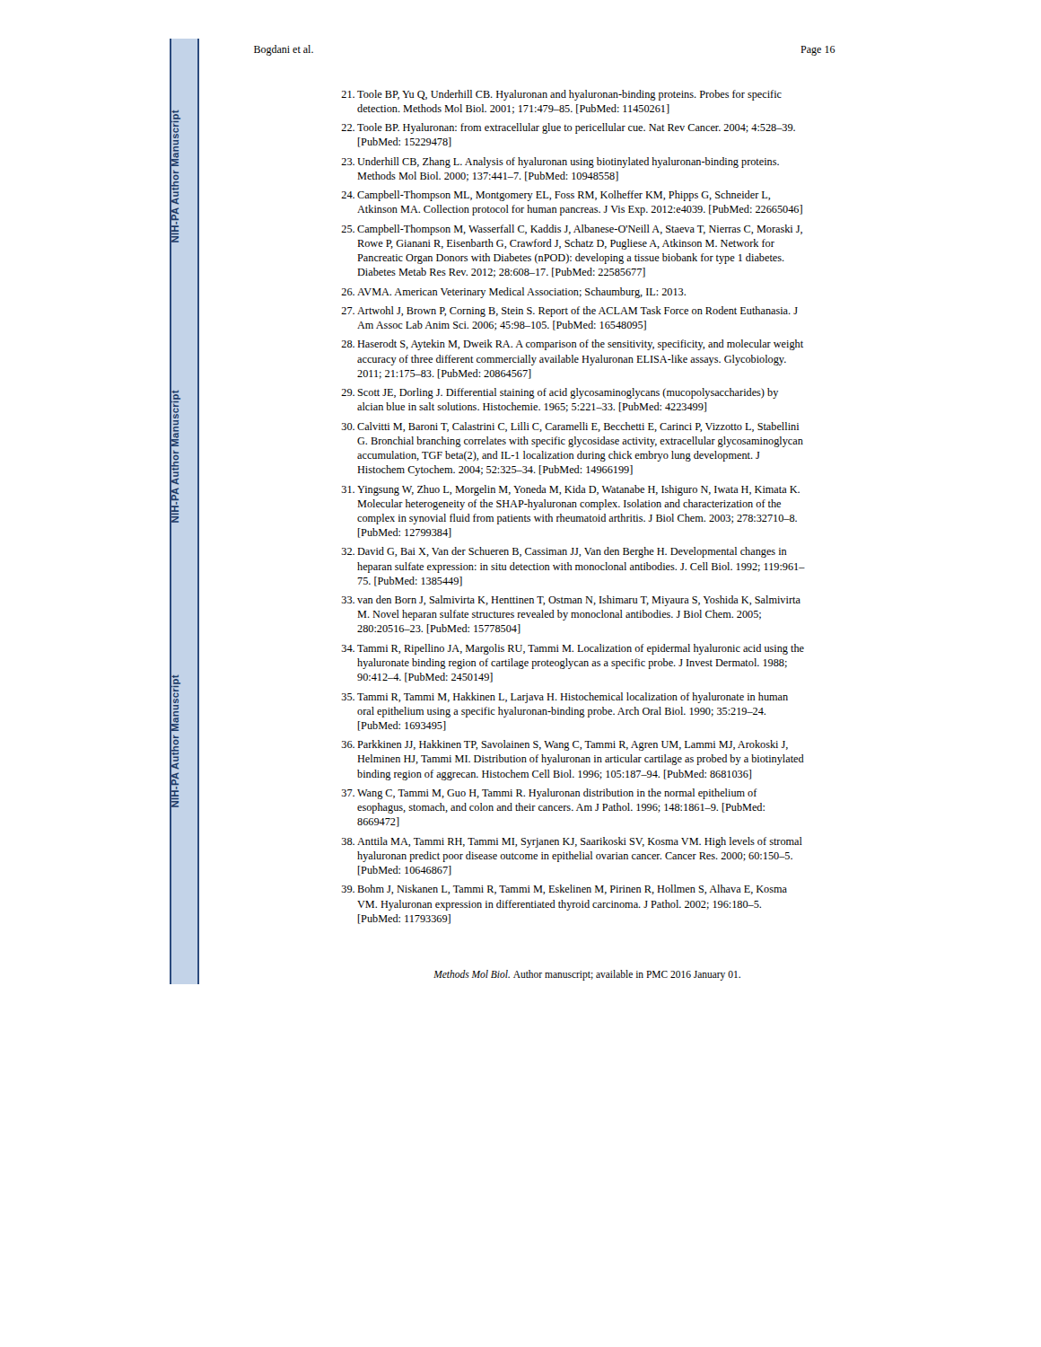NIH-PA Author Manuscript
NIH-PA Author Manuscript
NIH-PA Author Manuscript
Bogdani et al. Page 16
21. Toole BP, Yu Q, Underhill CB. Hyaluronan and hyaluronan-binding proteins. Probes for specific detection. Methods Mol Biol. 2001; 171:479–85. [PubMed: 11450261]
22. Toole BP. Hyaluronan: from extracellular glue to pericellular cue. Nat Rev Cancer. 2004; 4:528–39. [PubMed: 15229478]
23. Underhill CB, Zhang L. Analysis of hyaluronan using biotinylated hyaluronan-binding proteins. Methods Mol Biol. 2000; 137:441–7. [PubMed: 10948558]
24. Campbell-Thompson ML, Montgomery EL, Foss RM, Kolheffer KM, Phipps G, Schneider L, Atkinson MA. Collection protocol for human pancreas. J Vis Exp. 2012:e4039. [PubMed: 22665046]
25. Campbell-Thompson M, Wasserfall C, Kaddis J, Albanese-O'Neill A, Staeva T, Nierras C, Moraski J, Rowe P, Gianani R, Eisenbarth G, Crawford J, Schatz D, Pugliese A, Atkinson M. Network for Pancreatic Organ Donors with Diabetes (nPOD): developing a tissue biobank for type 1 diabetes. Diabetes Metab Res Rev. 2012; 28:608–17. [PubMed: 22585677]
26. AVMA. American Veterinary Medical Association; Schaumburg, IL: 2013.
27. Artwohl J, Brown P, Corning B, Stein S. Report of the ACLAM Task Force on Rodent Euthanasia. J Am Assoc Lab Anim Sci. 2006; 45:98–105. [PubMed: 16548095]
28. Haserodt S, Aytekin M, Dweik RA. A comparison of the sensitivity, specificity, and molecular weight accuracy of three different commercially available Hyaluronan ELISA-like assays. Glycobiology. 2011; 21:175–83. [PubMed: 20864567]
29. Scott JE, Dorling J. Differential staining of acid glycosaminoglycans (mucopolysaccharides) by alcian blue in salt solutions. Histochemie. 1965; 5:221–33. [PubMed: 4223499]
30. Calvitti M, Baroni T, Calastrini C, Lilli C, Caramelli E, Becchetti E, Carinci P, Vizzotto L, Stabellini G. Bronchial branching correlates with specific glycosidase activity, extracellular glycosaminoglycan accumulation, TGF beta(2), and IL-1 localization during chick embryo lung development. J Histochem Cytochem. 2004; 52:325–34. [PubMed: 14966199]
31. Yingsung W, Zhuo L, Morgelin M, Yoneda M, Kida D, Watanabe H, Ishiguro N, Iwata H, Kimata K. Molecular heterogeneity of the SHAP-hyaluronan complex. Isolation and characterization of the complex in synovial fluid from patients with rheumatoid arthritis. J Biol Chem. 2003; 278:32710–8. [PubMed: 12799384]
32. David G, Bai X, Van der Schueren B, Cassiman JJ, Van den Berghe H. Developmental changes in heparan sulfate expression: in situ detection with monoclonal antibodies. J. Cell Biol. 1992; 119:961–75. [PubMed: 1385449]
33. van den Born J, Salmivirta K, Henttinen T, Ostman N, Ishimaru T, Miyaura S, Yoshida K, Salmivirta M. Novel heparan sulfate structures revealed by monoclonal antibodies. J Biol Chem. 2005; 280:20516–23. [PubMed: 15778504]
34. Tammi R, Ripellino JA, Margolis RU, Tammi M. Localization of epidermal hyaluronic acid using the hyaluronate binding region of cartilage proteoglycan as a specific probe. J Invest Dermatol. 1988; 90:412–4. [PubMed: 2450149]
35. Tammi R, Tammi M, Hakkinen L, Larjava H. Histochemical localization of hyaluronate in human oral epithelium using a specific hyaluronan-binding probe. Arch Oral Biol. 1990; 35:219–24. [PubMed: 1693495]
36. Parkkinen JJ, Hakkinen TP, Savolainen S, Wang C, Tammi R, Agren UM, Lammi MJ, Arokoski J, Helminen HJ, Tammi MI. Distribution of hyaluronan in articular cartilage as probed by a biotinylated binding region of aggrecan. Histochem Cell Biol. 1996; 105:187–94. [PubMed: 8681036]
37. Wang C, Tammi M, Guo H, Tammi R. Hyaluronan distribution in the normal epithelium of esophagus, stomach, and colon and their cancers. Am J Pathol. 1996; 148:1861–9. [PubMed: 8669472]
38. Anttila MA, Tammi RH, Tammi MI, Syrjanen KJ, Saarikoski SV, Kosma VM. High levels of stromal hyaluronan predict poor disease outcome in epithelial ovarian cancer. Cancer Res. 2000; 60:150–5. [PubMed: 10646867]
39. Bohm J, Niskanen L, Tammi R, Tammi M, Eskelinen M, Pirinen R, Hollmen S, Alhava E, Kosma VM. Hyaluronan expression in differentiated thyroid carcinoma. J Pathol. 2002; 196:180–5. [PubMed: 11793369]
Methods Mol Biol. Author manuscript; available in PMC 2016 January 01.